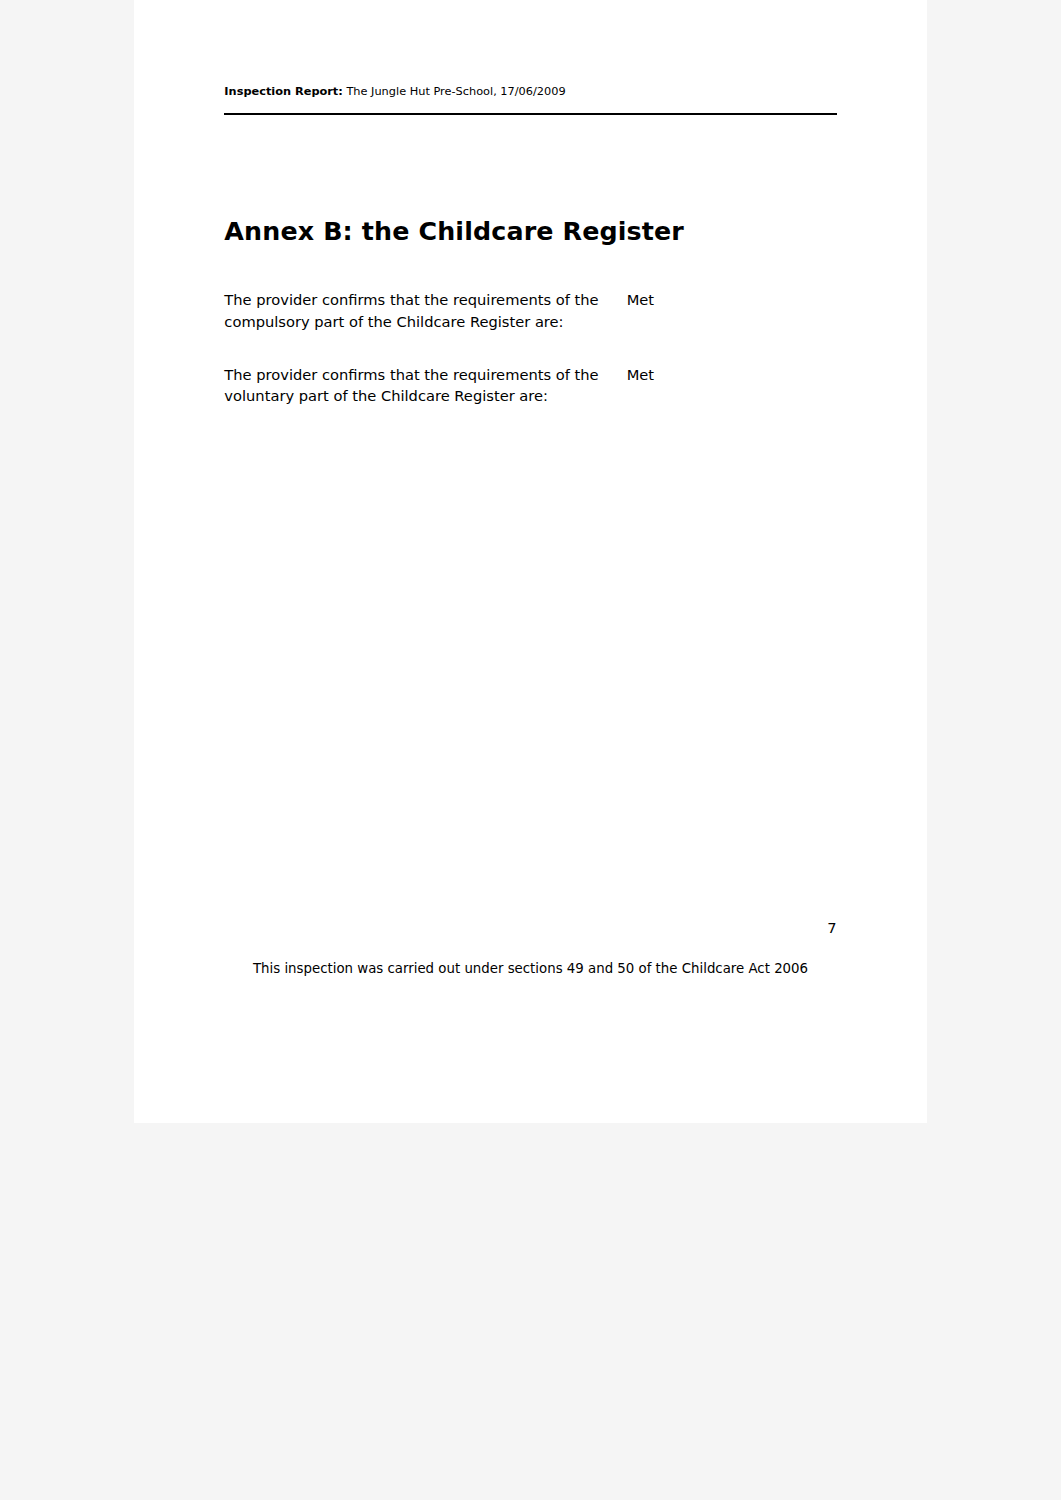Inspection Report: The Jungle Hut Pre-School, 17/06/2009
Annex B: the Childcare Register
The provider confirms that the requirements of the compulsory part of the Childcare Register are:
Met
The provider confirms that the requirements of the voluntary part of the Childcare Register are:
Met
7
This inspection was carried out under sections 49 and 50 of the Childcare Act 2006